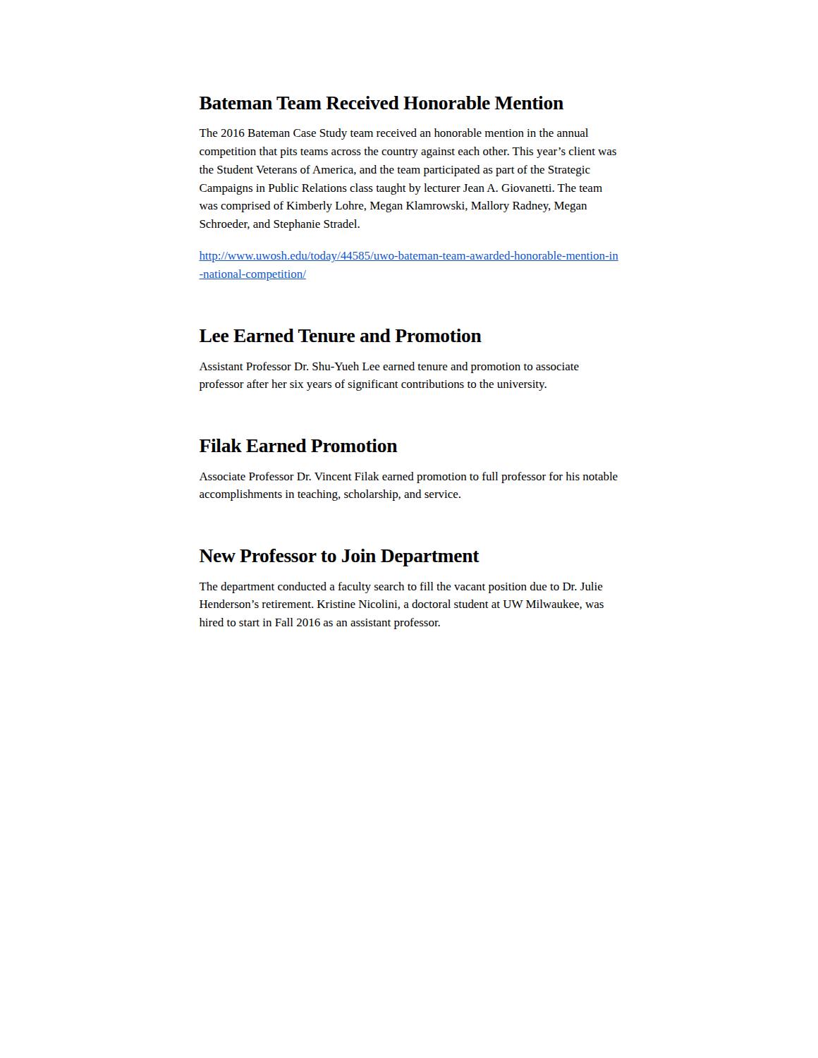Bateman Team Received Honorable Mention
The 2016 Bateman Case Study team received an honorable mention in the annual competition that pits teams across the country against each other. This year’s client was the Student Veterans of America, and the team participated as part of the Strategic Campaigns in Public Relations class taught by lecturer Jean A. Giovanetti. The team was comprised of Kimberly Lohre, Megan Klamrowski, Mallory Radney, Megan Schroeder, and Stephanie Stradel.
http://www.uwosh.edu/today/44585/uwo-bateman-team-awarded-honorable-mention-in-national-competition/
Lee Earned Tenure and Promotion
Assistant Professor Dr. Shu-Yueh Lee earned tenure and promotion to associate professor after her six years of significant contributions to the university.
Filak Earned Promotion
Associate Professor Dr. Vincent Filak earned promotion to full professor for his notable accomplishments in teaching, scholarship, and service.
New Professor to Join Department
The department conducted a faculty search to fill the vacant position due to Dr. Julie Henderson’s retirement. Kristine Nicolini, a doctoral student at UW Milwaukee, was hired to start in Fall 2016 as an assistant professor.